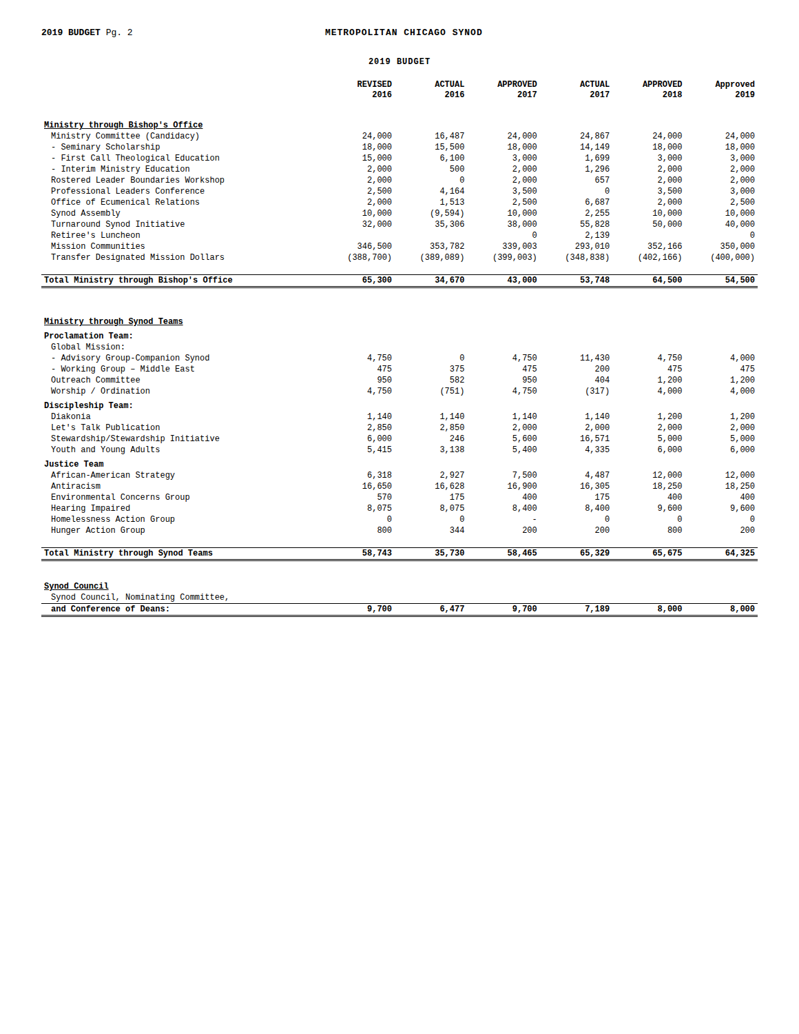2019 BUDGET Pg. 2
METROPOLITAN CHICAGO SYNOD
2019 BUDGET
| | REVISED | ACTUAL | APPROVED | ACTUAL | APPROVED | Approved |
| --- | --- | --- | --- | --- | --- | --- |
| | 2016 | 2016 | 2017 | 2017 | 2018 | 2019 |
| Ministry through Bishop's Office |
| Ministry Committee (Candidacy) | 24,000 | 16,487 | 24,000 | 24,867 | 24,000 | 24,000 |
| - Seminary Scholarship | 18,000 | 15,500 | 18,000 | 14,149 | 18,000 | 18,000 |
| - First Call Theological Education | 15,000 | 6,100 | 3,000 | 1,699 | 3,000 | 3,000 |
| - Interim Ministry Education | 2,000 | 500 | 2,000 | 1,296 | 2,000 | 2,000 |
| Rostered Leader Boundaries Workshop | 2,000 | 0 | 2,000 | 657 | 2,000 | 2,000 |
| Professional Leaders Conference | 2,500 | 4,164 | 3,500 | 0 | 3,500 | 3,000 |
| Office of Ecumenical Relations | 2,000 | 1,513 | 2,500 | 6,687 | 2,000 | 2,500 |
| Synod Assembly | 10,000 | (9,594) | 10,000 | 2,255 | 10,000 | 10,000 |
| Turnaround Synod Initiative | 32,000 | 35,306 | 38,000 | 55,828 | 50,000 | 40,000 |
| Retiree's Luncheon | | | 0 | 2,139 | | 0 |
| Mission Communities | 346,500 | 353,782 | 339,003 | 293,010 | 352,166 | 350,000 |
| Transfer Designated Mission Dollars | (388,700) | (389,089) | (399,003) | (348,838) | (402,166) | (400,000) |
| Total Ministry through Bishop's Office | 65,300 | 34,670 | 43,000 | 53,748 | 64,500 | 54,500 |
| Ministry through Synod Teams |
| Proclamation Team: |
| Global Mission: | | | | | | |
| - Advisory Group-Companion Synod | 4,750 | 0 | 4,750 | 11,430 | 4,750 | 4,000 |
| - Working Group – Middle East | 475 | 375 | 475 | 200 | 475 | 475 |
| Outreach Committee | 950 | 582 | 950 | 404 | 1,200 | 1,200 |
| Worship / Ordination | 4,750 | (751) | 4,750 | (317) | 4,000 | 4,000 |
| Discipleship Team: |
| Diakonia | 1,140 | 1,140 | 1,140 | 1,140 | 1,200 | 1,200 |
| Let's Talk Publication | 2,850 | 2,850 | 2,000 | 2,000 | 2,000 | 2,000 |
| Stewardship/Stewardship Initiative | 6,000 | 246 | 5,600 | 16,571 | 5,000 | 5,000 |
| Youth and Young Adults | 5,415 | 3,138 | 5,400 | 4,335 | 6,000 | 6,000 |
| Justice Team |
| African-American Strategy | 6,318 | 2,927 | 7,500 | 4,487 | 12,000 | 12,000 |
| Antiracism | 16,650 | 16,628 | 16,900 | 16,305 | 18,250 | 18,250 |
| Environmental Concerns Group | 570 | 175 | 400 | 175 | 400 | 400 |
| Hearing Impaired | 8,075 | 8,075 | 8,400 | 8,400 | 9,600 | 9,600 |
| Homelessness Action Group | 0 | 0 | - | 0 | 0 | 0 |
| Hunger Action Group | 800 | 344 | 200 | 200 | 800 | 200 |
| Total Ministry through Synod Teams | 58,743 | 35,730 | 58,465 | 65,329 | 65,675 | 64,325 |
| Synod Council |
| Synod Council, Nominating Committee, | | | | | | |
| and Conference of Deans: | 9,700 | 6,477 | 9,700 | 7,189 | 8,000 | 8,000 |